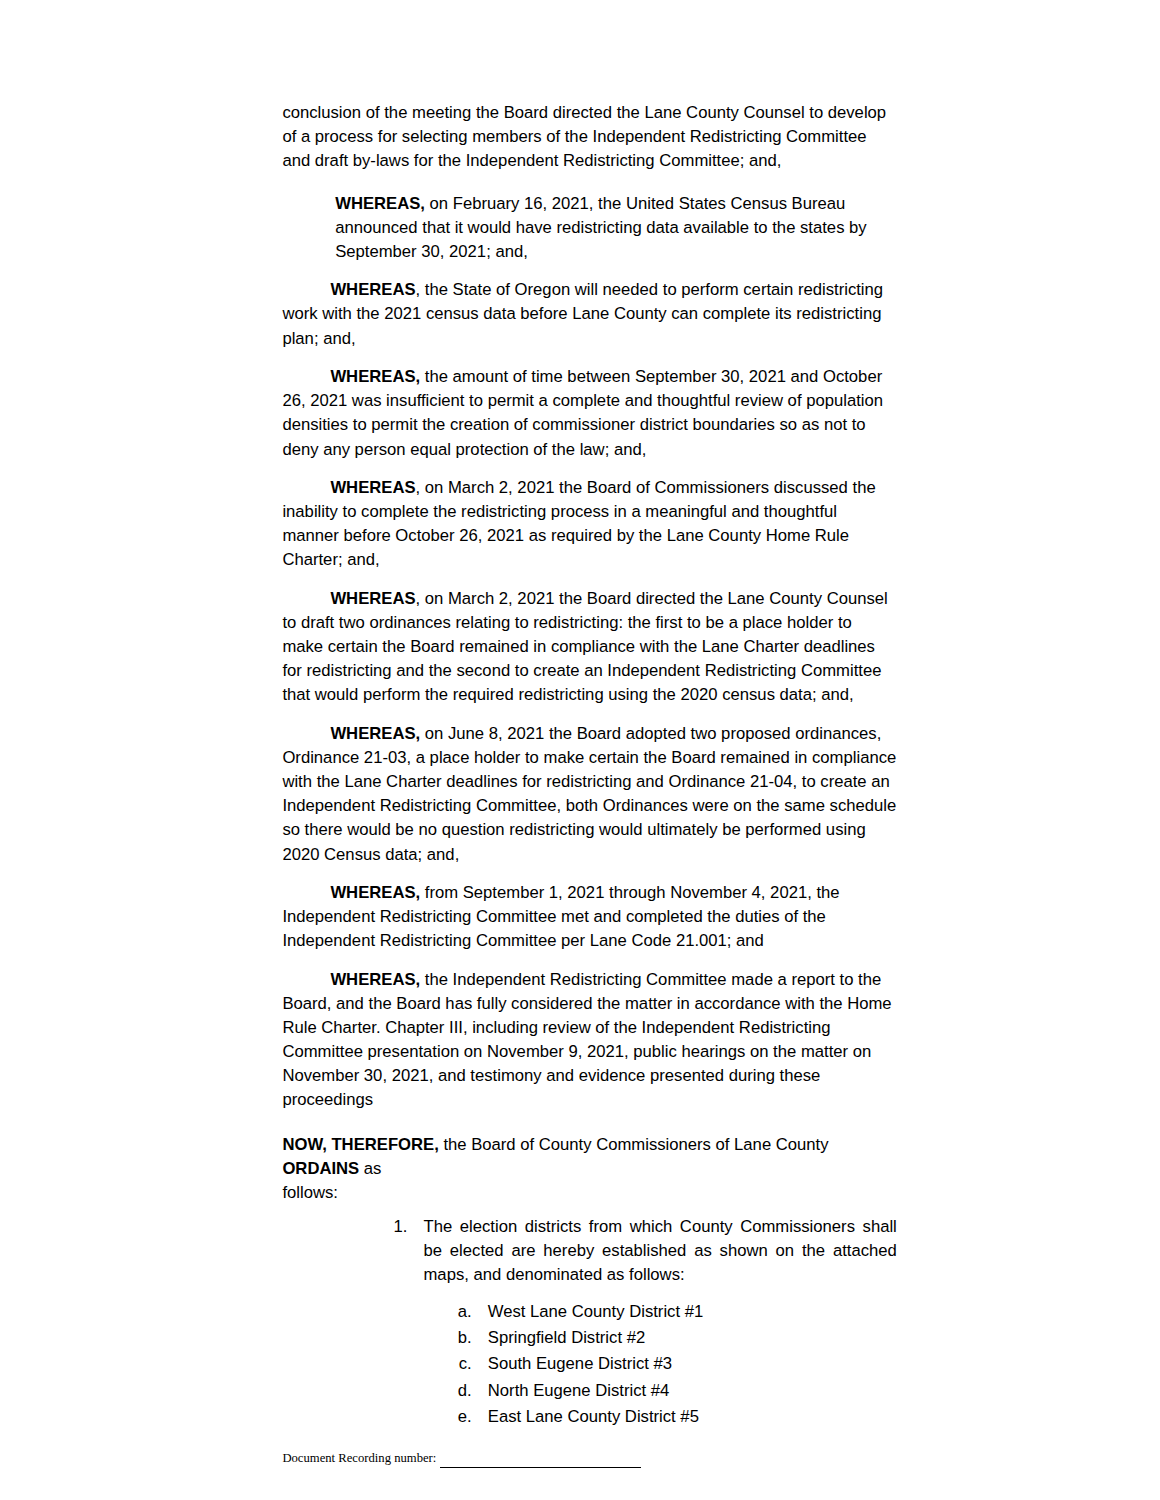conclusion of the meeting the Board directed the Lane County Counsel to develop of a process for selecting members of the Independent Redistricting Committee and draft by-laws for the Independent Redistricting Committee; and,
WHEREAS, on February 16, 2021, the United States Census Bureau announced that it would have redistricting data available to the states by September 30, 2021; and,
WHEREAS, the State of Oregon will needed to perform certain redistricting work with the 2021 census data before Lane County can complete its redistricting plan; and,
WHEREAS, the amount of time between September 30, 2021 and October 26, 2021 was insufficient to permit a complete and thoughtful review of population densities to permit the creation of commissioner district boundaries so as not to deny any person equal protection of the law; and,
WHEREAS, on March 2, 2021 the Board of Commissioners discussed the inability to complete the redistricting process in a meaningful and thoughtful manner before October 26, 2021 as required by the Lane County Home Rule Charter; and,
WHEREAS, on March 2, 2021 the Board directed the Lane County Counsel to draft two ordinances relating to redistricting: the first to be a place holder to make certain the Board remained in compliance with the Lane Charter deadlines for redistricting and the second to create an Independent Redistricting Committee that would perform the required redistricting using the 2020 census data; and,
WHEREAS, on June 8, 2021 the Board adopted two proposed ordinances, Ordinance 21-03, a place holder to make certain the Board remained in compliance with the Lane Charter deadlines for redistricting and Ordinance 21-04, to create an Independent Redistricting Committee, both Ordinances were on the same schedule so there would be no question redistricting would ultimately be performed using 2020 Census data; and,
WHEREAS, from September 1, 2021 through November 4, 2021, the Independent Redistricting Committee met and completed the duties of the Independent Redistricting Committee per Lane Code 21.001; and
WHEREAS, the Independent Redistricting Committee made a report to the Board, and the Board has fully considered the matter in accordance with the Home Rule Charter. Chapter III, including review of the Independent Redistricting Committee presentation on November 9, 2021, public hearings on the matter on November 30, 2021, and testimony and evidence presented during these proceedings
NOW, THEREFORE, the Board of County Commissioners of Lane County ORDAINS as
follows:
The election districts from which County Commissioners shall be elected are hereby established as shown on the attached maps, and denominated as follows:
West Lane County District #1
Springfield District #2
South Eugene District #3
North Eugene District #4
East Lane County District #5
Document Recording number: